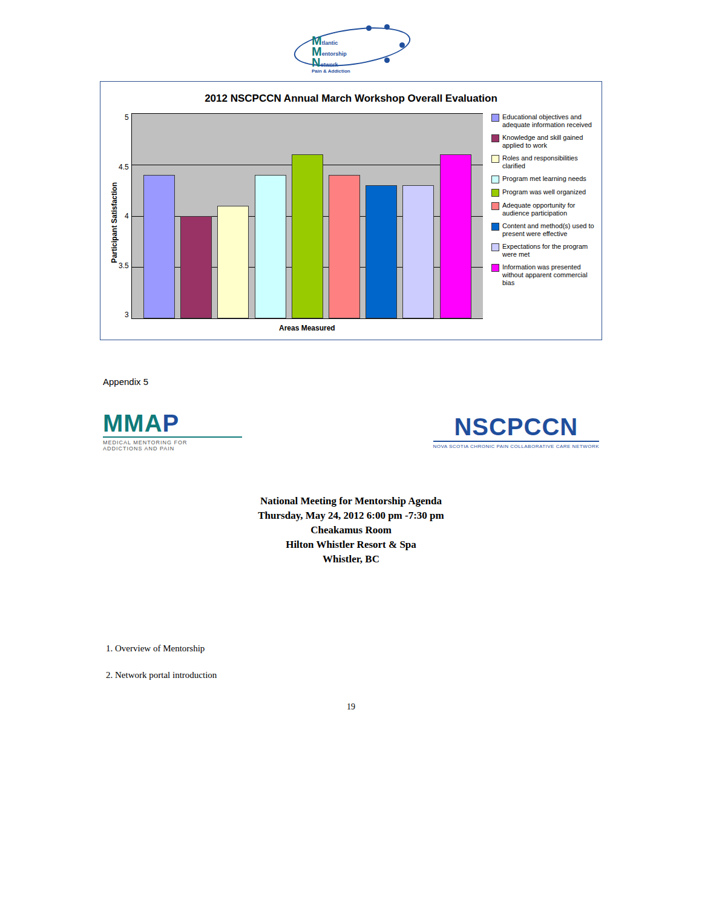Mtlantic
Mentorship
Network
Pain & Addiction
2012 NSCPCCN Annual March Workshop Overall Evaluation
Participant Satisfaction
5
4.5
4
3.5
3
Areas Measured
Educational objectives and adequate information received
Knowledge and skill gained applied to work
Roles and responsibilities clarified
Program met learning needs
Program was well organized
Adequate opportunity for audience participation
Content and method(s) used to present were effective
Expectations for the program were met
Information was presented without apparent commercial bias
Appendix 5
MMAP
MEDICAL MENTORING FOR
ADDICTIONS AND PAIN
NSCPCCN
NOVA SCOTIA CHRONIC PAIN COLLABORATIVE CARE NETWORK
National Meeting for Mentorship Agenda
Thursday, May 24, 2012 6:00 pm -7:30 pm
Cheakamus Room
Hilton Whistler Resort & Spa
Whistler, BC
Overview of Mentorship
Network portal introduction
19